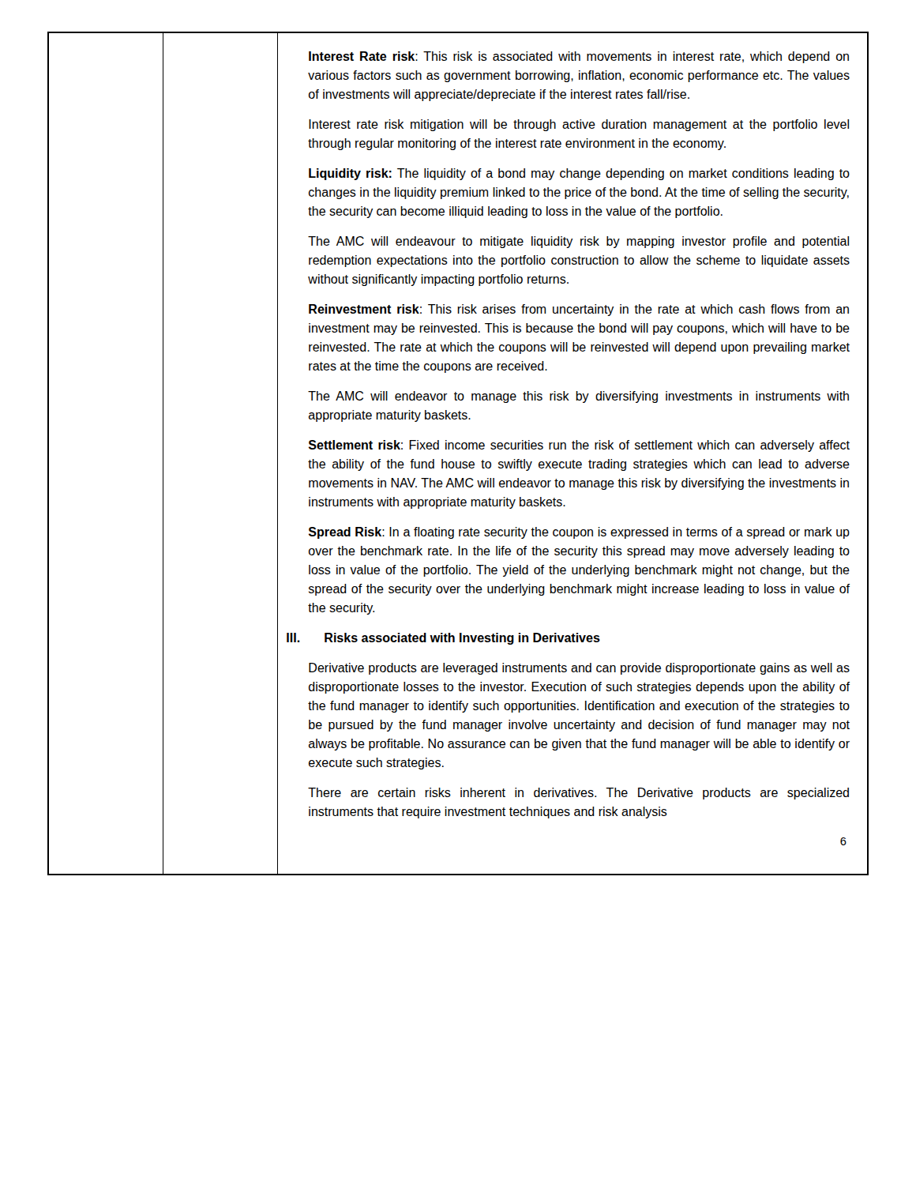| | | Interest Rate risk : This risk is associated with movements in interest rate, which depend on various factors such as government borrowing, inflation, economic performance etc. The values of investments will appreciate/depreciate if the interest rates fall/rise. Interest rate risk mitigation will be through active duration management at the portfolio level through regular monitoring of the interest rate environment in the economy. Liquidity risk: The liquidity of a bond may change depending on market conditions leading to changes in the liquidity premium linked to the price of the bond. At the time of selling the security, the security can become illiquid leading to loss in the value of the portfolio. The AMC will endeavour to mitigate liquidity risk by mapping investor profile and potential redemption expectations into the portfolio construction to allow the scheme to liquidate assets without significantly impacting portfolio returns. Reinvestment risk : This risk arises from uncertainty in the rate at which cash flows from an investment may be reinvested. This is because the bond will pay coupons, which will have to be reinvested. The rate at which the coupons will be reinvested will depend upon prevailing market rates at the time the coupons are received. The AMC will endeavor to manage this risk by diversifying investments in instruments with appropriate maturity baskets. Settlement risk : Fixed income securities run the risk of settlement which can adversely affect the ability of the fund house to swiftly execute trading strategies which can lead to adverse movements in NAV. The AMC will endeavor to manage this risk by diversifying the investments in instruments with appropriate maturity baskets. Spread Risk : In a floating rate security the coupon is expressed in terms of a spread or mark up over the benchmark rate. In the life of the security this spread may move adversely leading to loss in value of the portfolio. The yield of the underlying benchmark might not change, but the spread of the security over the underlying benchmark might increase leading to loss in value of the security. III. Risks associated with Investing in Derivatives Derivative products are leveraged instruments and can provide disproportionate gains as well as disproportionate losses to the investor. Execution of such strategies depends upon the ability of the fund manager to identify such opportunities. Identification and execution of the strategies to be pursued by the fund manager involve uncertainty and decision of fund manager may not always be profitable. No assurance can be given that the fund manager will be able to identify or execute such strategies. There are certain risks inherent in derivatives. The Derivative products are specialized instruments that require investment techniques and risk analysis 6 |